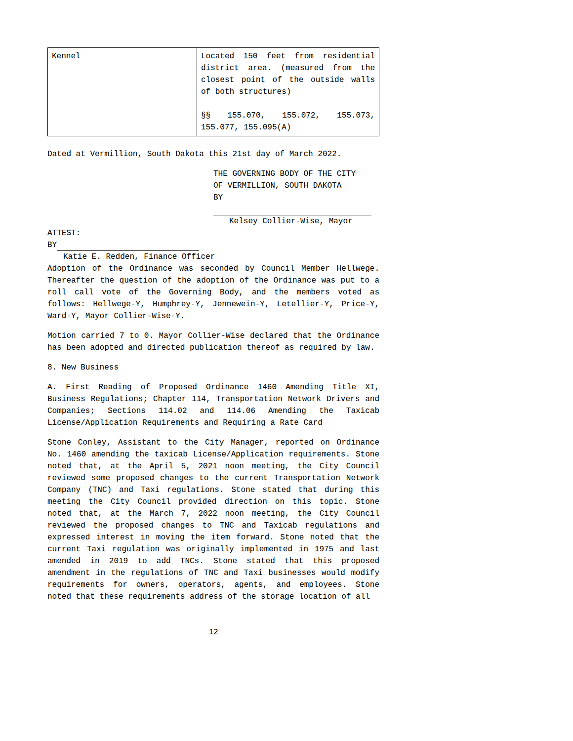| Kennel | Located 150 feet from residential district area. (measured from the closest point of the outside walls of both structures) §§ 155.070, 155.072, 155.073, 155.077, 155.095(A) |
Dated at Vermillion, South Dakota this 21st day of March 2022.
THE GOVERNING BODY OF THE CITY
OF VERMILLION, SOUTH DAKOTA
BY
Kelsey Collier-Wise, Mayor
ATTEST:
BY
Katie E. Redden, Finance Officer
Adoption of the Ordinance was seconded by Council Member Hellwege. Thereafter the question of the adoption of the Ordinance was put to a roll call vote of the Governing Body, and the members voted as follows: Hellwege-Y, Humphrey-Y, Jennewein-Y, Letellier-Y, Price-Y, Ward-Y, Mayor Collier-Wise-Y.
Motion carried 7 to 0. Mayor Collier-Wise declared that the Ordinance has been adopted and directed publication thereof as required by law.
8. New Business
A. First Reading of Proposed Ordinance 1460 Amending Title XI, Business Regulations; Chapter 114, Transportation Network Drivers and Companies; Sections 114.02 and 114.06 Amending the Taxicab License/Application Requirements and Requiring a Rate Card
Stone Conley, Assistant to the City Manager, reported on Ordinance No. 1460 amending the taxicab License/Application requirements. Stone noted that, at the April 5, 2021 noon meeting, the City Council reviewed some proposed changes to the current Transportation Network Company (TNC) and Taxi regulations. Stone stated that during this meeting the City Council provided direction on this topic. Stone noted that, at the March 7, 2022 noon meeting, the City Council reviewed the proposed changes to TNC and Taxicab regulations and expressed interest in moving the item forward. Stone noted that the current Taxi regulation was originally implemented in 1975 and last amended in 2019 to add TNCs. Stone stated that this proposed amendment in the regulations of TNC and Taxi businesses would modify requirements for owners, operators, agents, and employees. Stone noted that these requirements address of the storage location of all
12